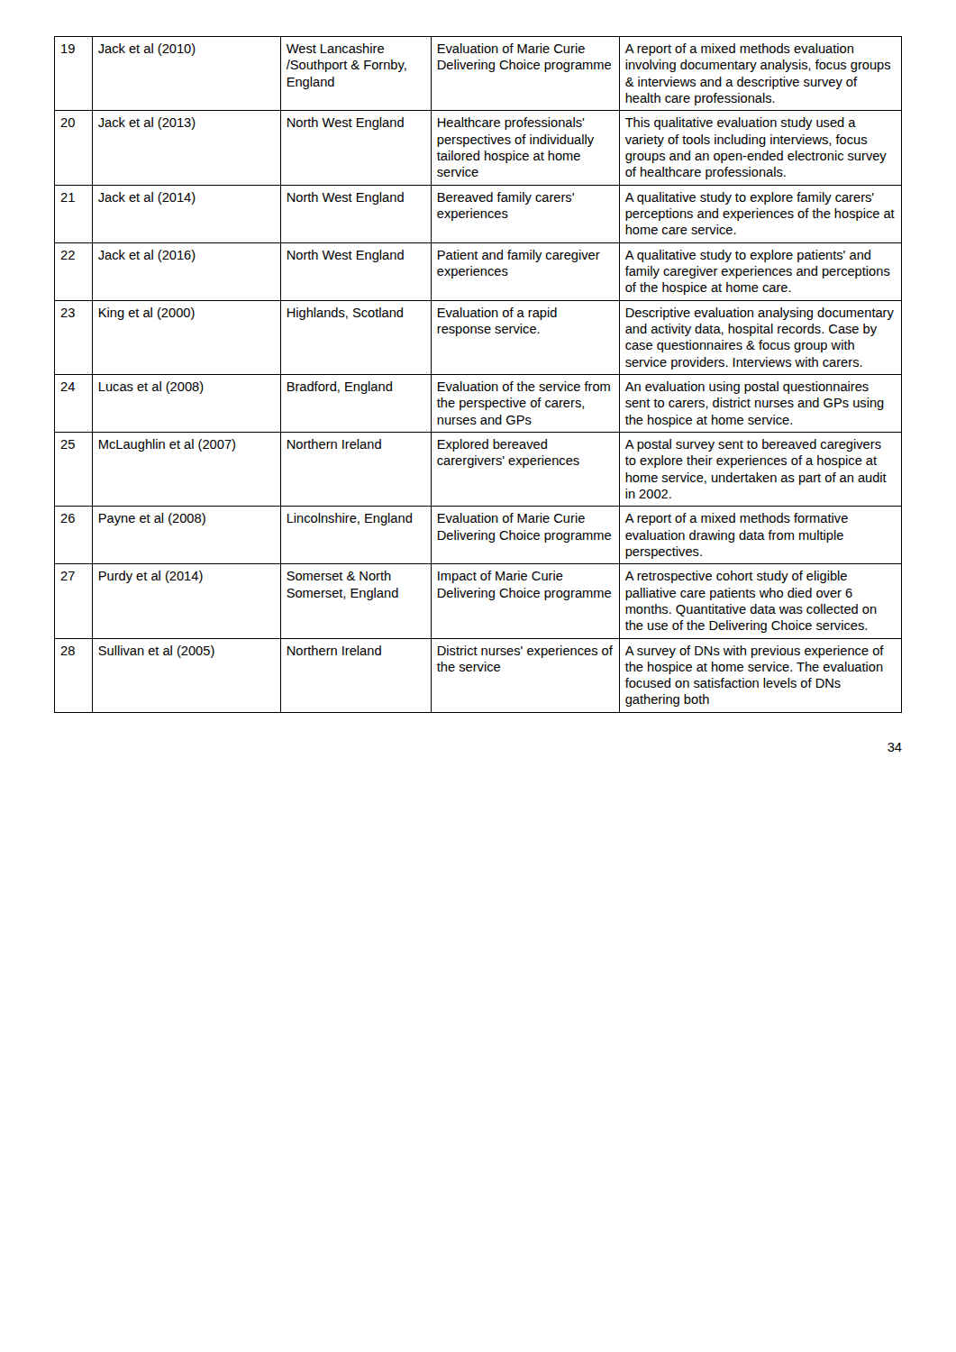| 19 | Jack et al (2010) | West Lancashire /Southport & Fornby, England | Evaluation of Marie Curie Delivering Choice programme | A report of a mixed methods evaluation involving documentary analysis, focus groups & interviews and a descriptive survey of health care professionals. |
| 20 | Jack et al (2013) | North West England | Healthcare professionals' perspectives of individually tailored hospice at home service | This qualitative evaluation study used a variety of tools including interviews, focus groups and an open-ended electronic survey of healthcare professionals. |
| 21 | Jack et al (2014) | North West England | Bereaved family carers' experiences | A qualitative study to explore family carers' perceptions and experiences of the hospice at home care service. |
| 22 | Jack et al (2016) | North West England | Patient and family caregiver experiences | A qualitative study to explore patients' and family caregiver experiences and perceptions of the hospice at home care. |
| 23 | King et al (2000) | Highlands, Scotland | Evaluation of a rapid response service. | Descriptive evaluation analysing documentary and activity data, hospital records. Case by case questionnaires & focus group with service providers. Interviews with carers. |
| 24 | Lucas et al (2008) | Bradford, England | Evaluation of the service from the perspective of carers, nurses and GPs | An evaluation using postal questionnaires sent to carers, district nurses and GPs using the hospice at home service. |
| 25 | McLaughlin et al (2007) | Northern Ireland | Explored bereaved carergivers' experiences | A postal survey sent to bereaved caregivers to explore their experiences of a hospice at home service, undertaken as part of an audit in 2002. |
| 26 | Payne et al (2008) | Lincolnshire, England | Evaluation of Marie Curie Delivering Choice programme | A report of a mixed methods formative evaluation drawing data from multiple perspectives. |
| 27 | Purdy et al (2014) | Somerset & North Somerset, England | Impact of Marie Curie Delivering Choice programme | A retrospective cohort study of eligible palliative care patients who died over 6 months. Quantitative data was collected on the use of the Delivering Choice services. |
| 28 | Sullivan et al (2005) | Northern Ireland | District nurses' experiences of the service | A survey of DNs with previous experience of the hospice at home service. The evaluation focused on satisfaction levels of DNs gathering both |
34